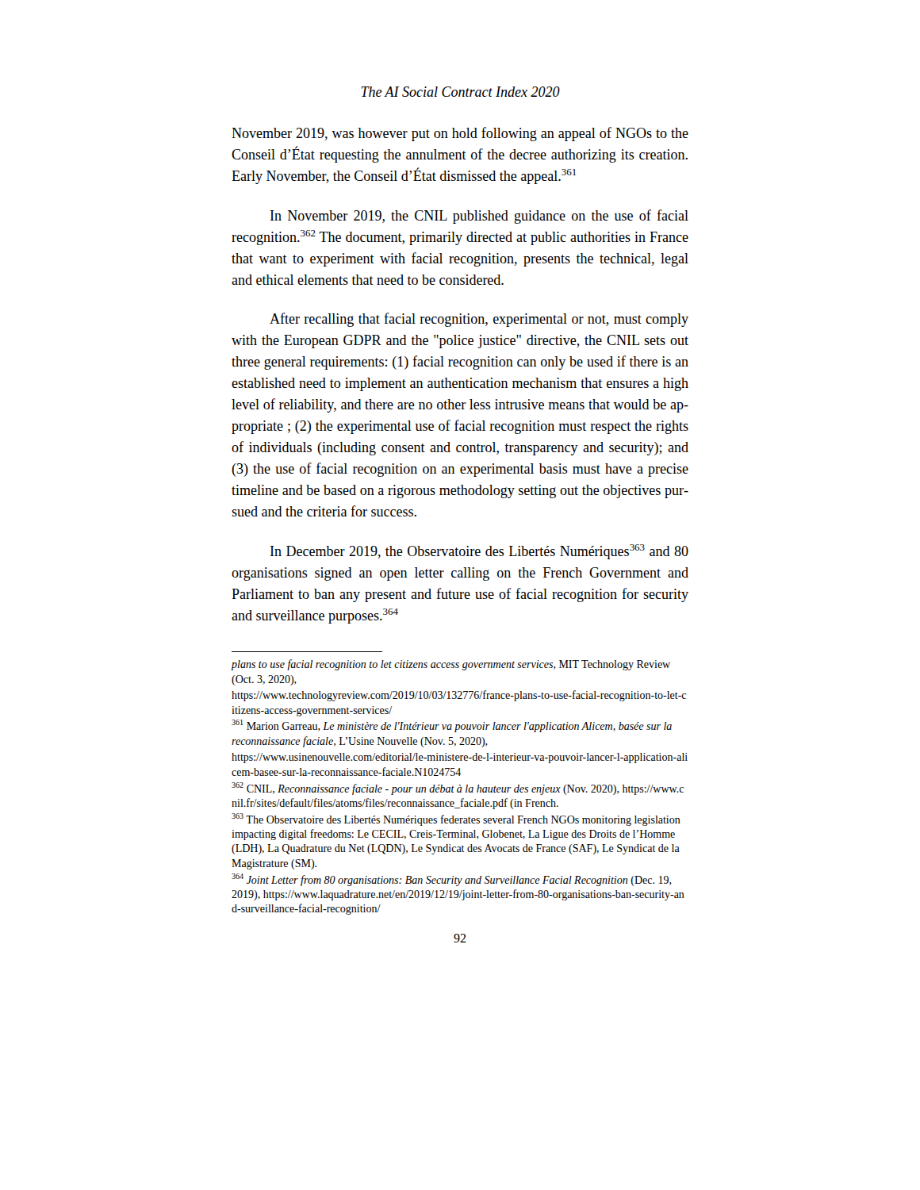The AI Social Contract Index 2020
November 2019, was however put on hold following an appeal of NGOs to the Conseil d’État requesting the annulment of the decree authorizing its creation. Early November, the Conseil d’État dismissed the appeal.361
In November 2019, the CNIL published guidance on the use of facial recognition.362 The document, primarily directed at public authorities in France that want to experiment with facial recognition, presents the technical, legal and ethical elements that need to be considered.
After recalling that facial recognition, experimental or not, must comply with the European GDPR and the "police justice" directive, the CNIL sets out three general requirements: (1) facial recognition can only be used if there is an established need to implement an authentication mechanism that ensures a high level of reliability, and there are no other less intrusive means that would be appropriate ; (2) the experimental use of facial recognition must respect the rights of individuals (including consent and control, transparency and security); and (3) the use of facial recognition on an experimental basis must have a precise timeline and be based on a rigorous methodology setting out the objectives pursued and the criteria for success.
In December 2019, the Observatoire des Libertés Numériques363 and 80 organisations signed an open letter calling on the French Government and Parliament to ban any present and future use of facial recognition for security and surveillance purposes.364
plans to use facial recognition to let citizens access government services, MIT Technology Review (Oct. 3, 2020),
https://www.technologyreview.com/2019/10/03/132776/france-plans-to-use-facial-recognition-to-let-citizens-access-government-services/
361 Marion Garreau, Le ministère de l'Intérieur va pouvoir lancer l'application Alicem, basée sur la reconnaissance faciale, L’Usine Nouvelle (Nov. 5, 2020),
https://www.usinenouvelle.com/editorial/le-ministere-de-l-interieur-va-pouvoir-lancer-l-application-alicem-basee-sur-la-reconnaissance-faciale.N1024754
362 CNIL, Reconnaissance faciale - pour un débat à la hauteur des enjeux (Nov. 2020), https://www.cnil.fr/sites/default/files/atoms/files/reconnaissance_faciale.pdf (in French.
363 The Observatoire des Libertés Numériques federates several French NGOs monitoring legislation impacting digital freedoms: Le CECIL, Creis-Terminal, Globenet, La Ligue des Droits de l’Homme (LDH), La Quadrature du Net (LQDN), Le Syndicat des Avocats de France (SAF), Le Syndicat de la Magistrature (SM).
364 Joint Letter from 80 organisations: Ban Security and Surveillance Facial Recognition (Dec. 19, 2019), https://www.laquadrature.net/en/2019/12/19/joint-letter-from-80-organisations-ban-security-and-surveillance-facial-recognition/
92